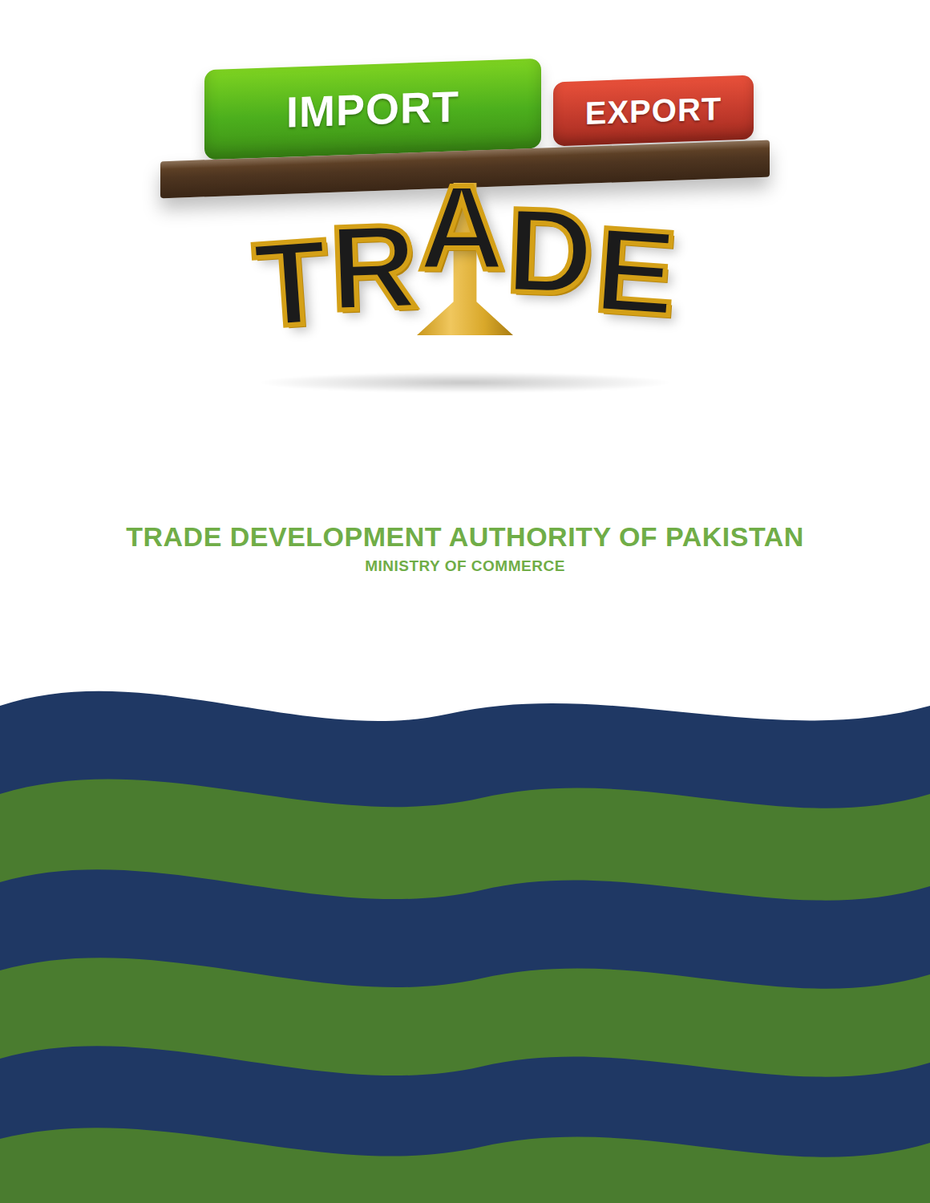IMPORT
EXPORT
TRADE
TRADE DEVELOPMENT AUTHORITY OF PAKISTAN
MINISTRY OF COMMERCE